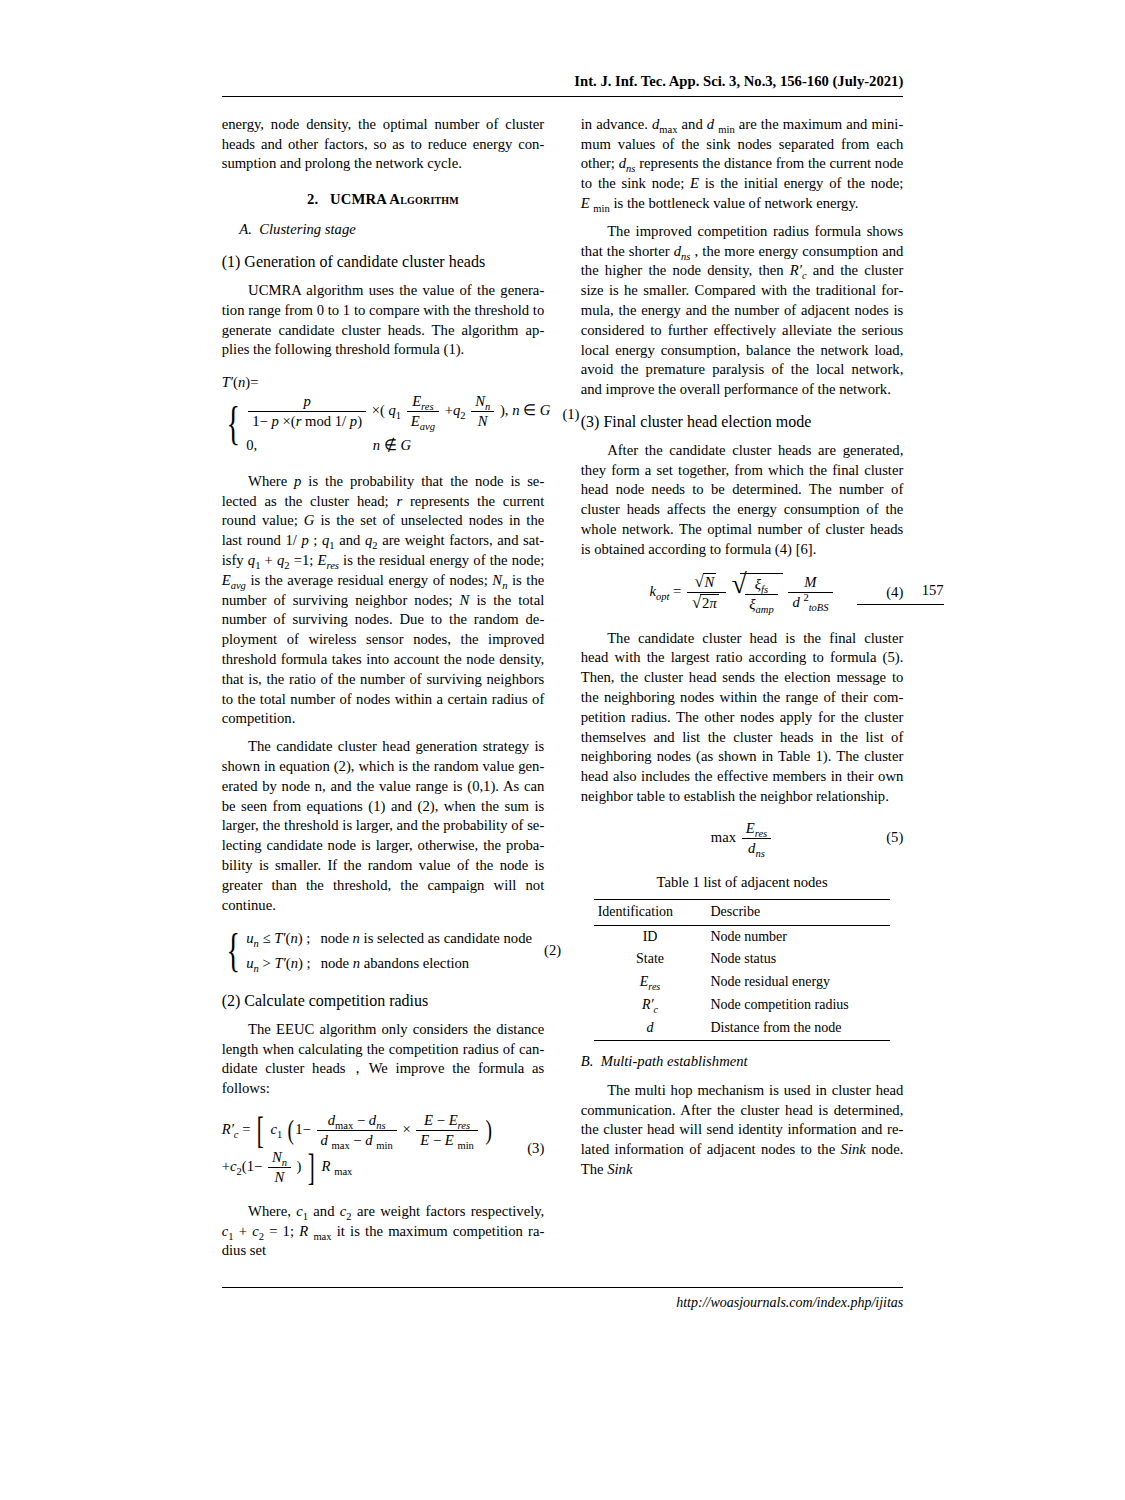Int. J. Inf. Tec. App. Sci. 3, No.3, 156-160 (July-2021)
157
energy, node density, the optimal number of cluster heads and other factors, so as to reduce energy consumption and prolong the network cycle.
2. UCMRA Algorithm
A. Clustering stage
(1) Generation of candidate cluster heads
UCMRA algorithm uses the value of the generation range from 0 to 1 to compare with the threshold to generate candidate cluster heads. The algorithm applies the following threshold formula (1).
T′(n)= { p 1− p ×(r mod 1/ p) ×( q1 Eres Eavg +q2 Nn N ), n ∈ G 0, n ∉ G
(1)
Where p is the probability that the node is selected as the cluster head; r represents the current round value; G is the set of unselected nodes in the last round 1/ p ; q1 and q2 are weight factors, and satisfy q1 + q2 =1; Eres is the residual energy of the node; Eavg is the average residual energy of nodes; Nn is the number of surviving neighbor nodes; N is the total number of surviving nodes. Due to the random deployment of wireless sensor nodes, the improved threshold formula takes into account the node density, that is, the ratio of the number of surviving neighbors to the total number of nodes within a certain radius of competition.
The candidate cluster head generation strategy is shown in equation (2), which is the random value generated by node n, and the value range is (0,1). As can be seen from equations (1) and (2), when the sum is larger, the threshold is larger, and the probability of selecting candidate node is larger, otherwise, the probability is smaller. If the random value of the node is greater than the threshold, the campaign will not continue.
{ un ≤ T′(n) ; node n is selected as candidate node un > T′(n) ; node n abandons election
(2)
(2) Calculate competition radius
The EEUC algorithm only considers the distance length when calculating the competition radius of candidate cluster heads，We improve the formula as follows:
R′c = [ c1 (1− dmax − dns d max − d min × E − Eres E − E min ) +c2(1− Nn N ) ] R max
(3)
Where, c1 and c2 are weight factors respectively, c1 + c2 = 1; R max it is the maximum competition radius set
in advance. dmax and d min are the maximum and minimum values of the sink nodes separated from each other; dns represents the distance from the current node to the sink node; E is the initial energy of the node; E min is the bottleneck value of network energy.
The improved competition radius formula shows that the shorter dns , the more energy consumption and the higher the node density, then R′c and the cluster size is he smaller. Compared with the traditional formula, the energy and the number of adjacent nodes is considered to further effectively alleviate the serious local energy consumption, balance the network load, avoid the premature paralysis of the local network, and improve the overall performance of the network.
(3) Final cluster head election mode
After the candidate cluster heads are generated, they form a set together, from which the final cluster head node needs to be determined. The number of cluster heads affects the energy consumption of the whole network. The optimal number of cluster heads is obtained according to formula (4) [6].
kopt = N 2π ξfs ξamp M d 2toBS (4)
The candidate cluster head is the final cluster head with the largest ratio according to formula (5). Then, the cluster head sends the election message to the neighboring nodes within the range of their competition radius. The other nodes apply for the cluster themselves and list the cluster heads in the list of neighboring nodes (as shown in Table 1). The cluster head also includes the effective members in their own neighbor table to establish the neighbor relationship.
max Eres dns (5)
Table 1 list of adjacent nodes
| Identification | Describe |
| --- | --- |
| ID | Node number |
| State | Node status |
| E res | Node residual energy |
| R′ c | Node competition radius |
| d | Distance from the node |
B. Multi-path establishment
The multi hop mechanism is used in cluster head communication. After the cluster head is determined, the cluster head will send identity information and related information of adjacent nodes to the Sink node. The Sink
http://woasjournals.com/index.php/ijitas